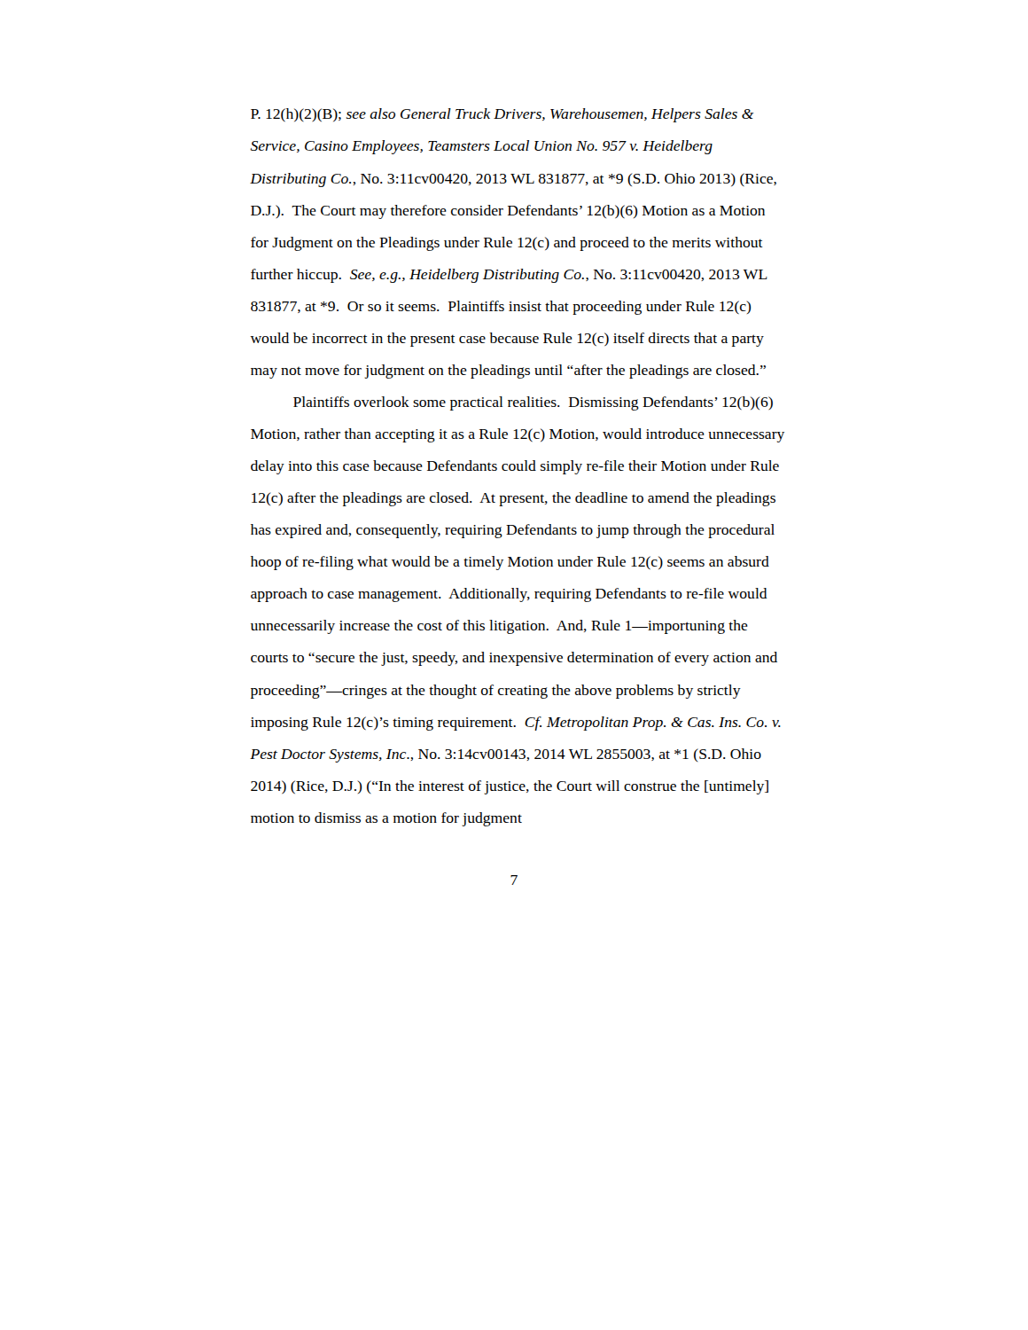P. 12(h)(2)(B); see also General Truck Drivers, Warehousemen, Helpers Sales & Service, Casino Employees, Teamsters Local Union No. 957 v. Heidelberg Distributing Co., No. 3:11cv00420, 2013 WL 831877, at *9 (S.D. Ohio 2013) (Rice, D.J.). The Court may therefore consider Defendants’ 12(b)(6) Motion as a Motion for Judgment on the Pleadings under Rule 12(c) and proceed to the merits without further hiccup. See, e.g., Heidelberg Distributing Co., No. 3:11cv00420, 2013 WL 831877, at *9. Or so it seems. Plaintiffs insist that proceeding under Rule 12(c) would be incorrect in the present case because Rule 12(c) itself directs that a party may not move for judgment on the pleadings until “after the pleadings are closed.”
Plaintiffs overlook some practical realities. Dismissing Defendants’ 12(b)(6) Motion, rather than accepting it as a Rule 12(c) Motion, would introduce unnecessary delay into this case because Defendants could simply re-file their Motion under Rule 12(c) after the pleadings are closed. At present, the deadline to amend the pleadings has expired and, consequently, requiring Defendants to jump through the procedural hoop of re-filing what would be a timely Motion under Rule 12(c) seems an absurd approach to case management. Additionally, requiring Defendants to re-file would unnecessarily increase the cost of this litigation. And, Rule 1—importuning the courts to “secure the just, speedy, and inexpensive determination of every action and proceeding”—cringes at the thought of creating the above problems by strictly imposing Rule 12(c)’s timing requirement. Cf. Metropolitan Prop. & Cas. Ins. Co. v. Pest Doctor Systems, Inc., No. 3:14cv00143, 2014 WL 2855003, at *1 (S.D. Ohio 2014) (Rice, D.J.) (“In the interest of justice, the Court will construe the [untimely] motion to dismiss as a motion for judgment
7